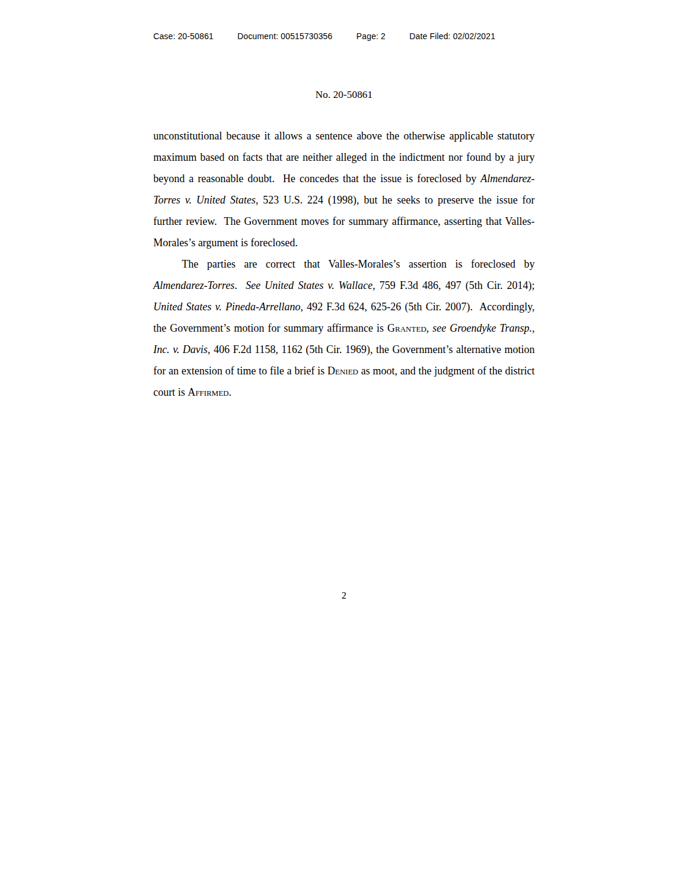Case: 20-50861 Document: 00515730356 Page: 2 Date Filed: 02/02/2021
No. 20-50861
unconstitutional because it allows a sentence above the otherwise applicable statutory maximum based on facts that are neither alleged in the indictment nor found by a jury beyond a reasonable doubt. He concedes that the issue is foreclosed by Almendarez-Torres v. United States, 523 U.S. 224 (1998), but he seeks to preserve the issue for further review. The Government moves for summary affirmance, asserting that Valles-Morales’s argument is foreclosed.
The parties are correct that Valles-Morales’s assertion is foreclosed by Almendarez-Torres. See United States v. Wallace, 759 F.3d 486, 497 (5th Cir. 2014); United States v. Pineda-Arrellano, 492 F.3d 624, 625-26 (5th Cir. 2007). Accordingly, the Government’s motion for summary affirmance is Granted, see Groendyke Transp., Inc. v. Davis, 406 F.2d 1158, 1162 (5th Cir. 1969), the Government’s alternative motion for an extension of time to file a brief is Denied as moot, and the judgment of the district court is Affirmed.
2